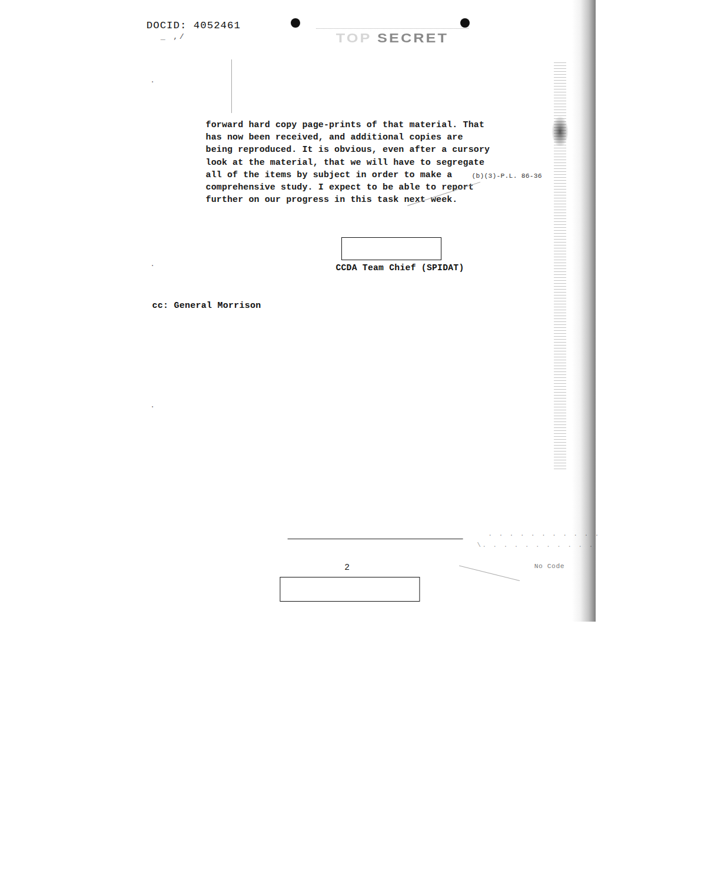DOCID: 4052461
_ ,/
TOP SECRET
. . .
forward hard copy page-prints of that material. That has now been received, and additional copies are being reproduced. It is obvious, even after a cursory look at the material, that we will have to segregate all of the items by subject in order to make a comprehensive study. I expect to be able to report further on our progress in this task next week.
(b)(3)-P.L. 86-36
CCDA Team Chief (SPIDAT)
cc: General Morrison
. . . . . . . . . . . \. . . . . . . . . . .
2
No Code